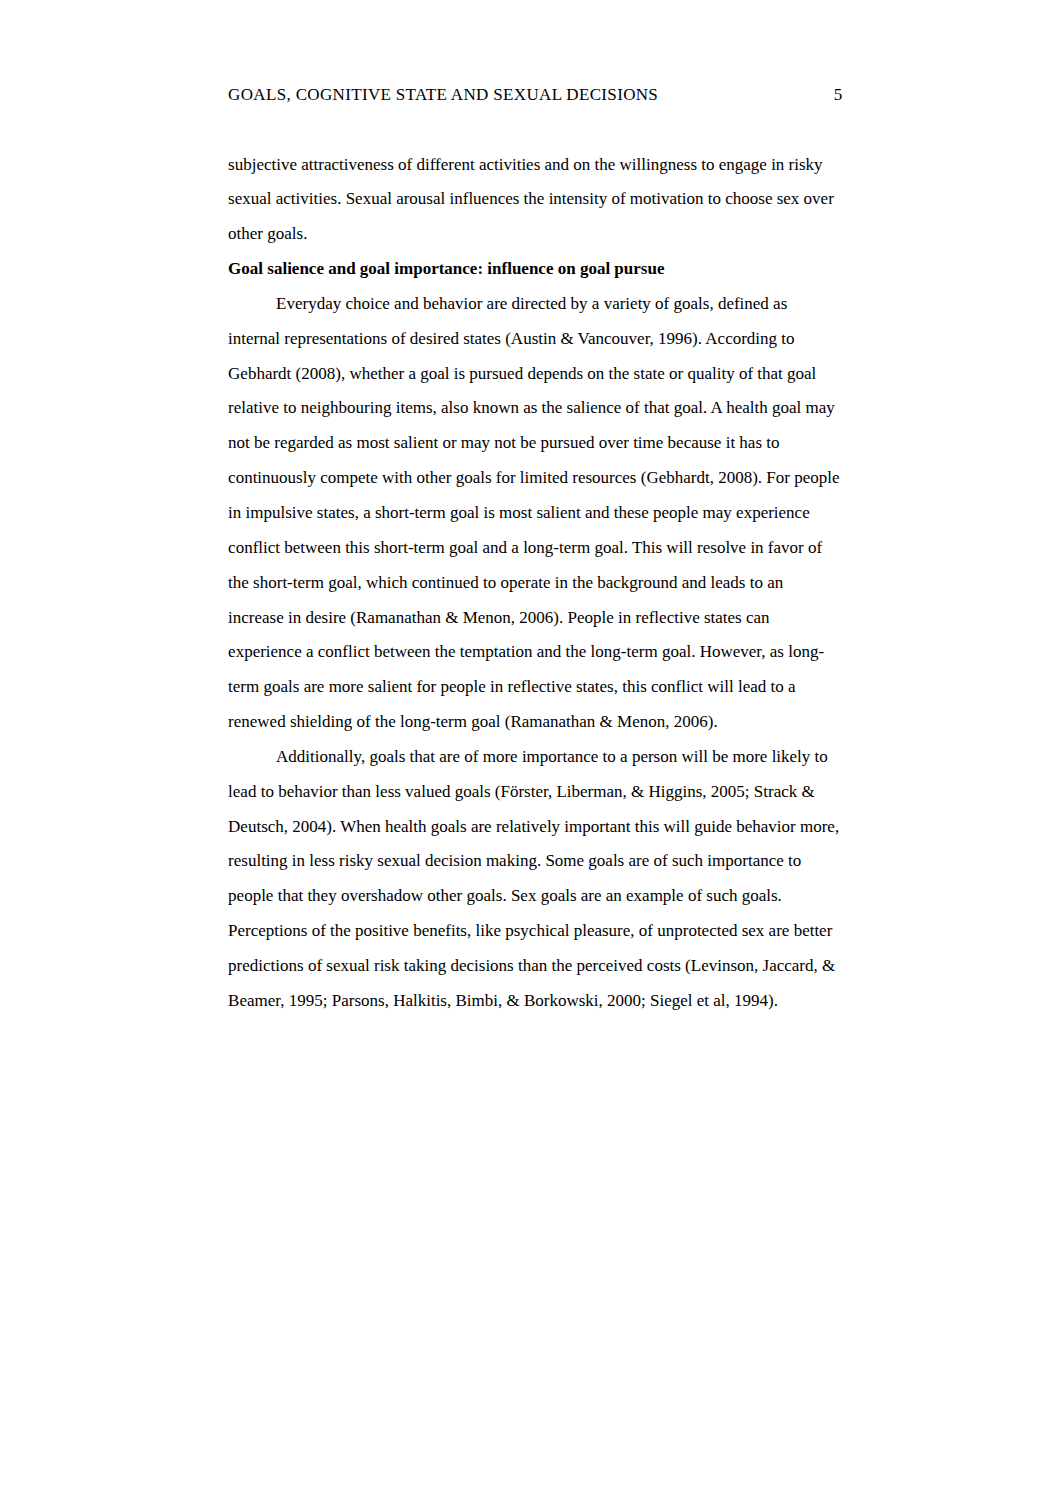Goals, Cognitive State and Sexual Decisions 5
subjective attractiveness of different activities and on the willingness to engage in risky sexual activities. Sexual arousal influences the intensity of motivation to choose sex over other goals.
Goal salience and goal importance: influence on goal pursue
Everyday choice and behavior are directed by a variety of goals, defined as internal representations of desired states (Austin & Vancouver, 1996). According to Gebhardt (2008), whether a goal is pursued depends on the state or quality of that goal relative to neighbouring items, also known as the salience of that goal. A health goal may not be regarded as most salient or may not be pursued over time because it has to continuously compete with other goals for limited resources (Gebhardt, 2008). For people in impulsive states, a short-term goal is most salient and these people may experience conflict between this short-term goal and a long-term goal. This will resolve in favor of the short-term goal, which continued to operate in the background and leads to an increase in desire (Ramanathan & Menon, 2006). People in reflective states can experience a conflict between the temptation and the long-term goal. However, as long-term goals are more salient for people in reflective states, this conflict will lead to a renewed shielding of the long-term goal (Ramanathan & Menon, 2006).
Additionally, goals that are of more importance to a person will be more likely to lead to behavior than less valued goals (Förster, Liberman, & Higgins, 2005; Strack & Deutsch, 2004). When health goals are relatively important this will guide behavior more, resulting in less risky sexual decision making. Some goals are of such importance to people that they overshadow other goals. Sex goals are an example of such goals. Perceptions of the positive benefits, like psychical pleasure, of unprotected sex are better predictions of sexual risk taking decisions than the perceived costs (Levinson, Jaccard, & Beamer, 1995; Parsons, Halkitis, Bimbi, & Borkowski, 2000; Siegel et al, 1994).